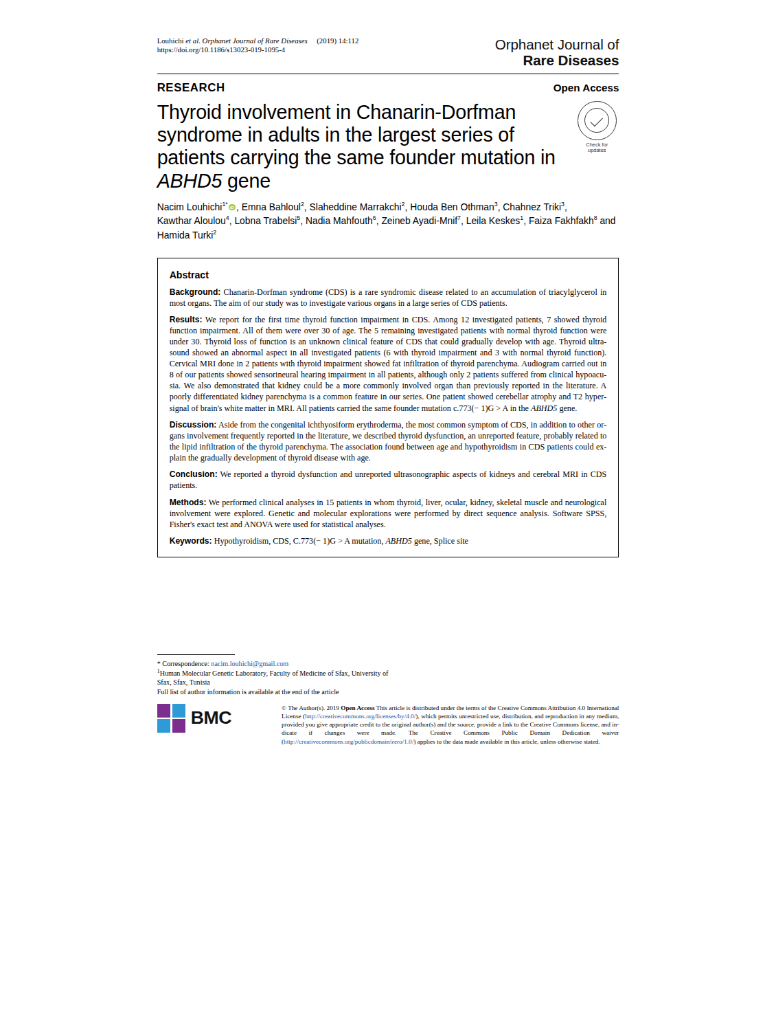Louhichi et al. Orphanet Journal of Rare Diseases (2019) 14:112
https://doi.org/10.1186/s13023-019-1095-4
Orphanet Journal of Rare Diseases
RESEARCH
Open Access
Thyroid involvement in Chanarin-Dorfman syndrome in adults in the largest series of patients carrying the same founder mutation in ABHD5 gene
Check for
updates
Nacim Louhichi1* , Emna Bahloul2, Slaheddine Marrakchi2, Houda Ben Othman3, Chahnez Triki3,
Kawthar Aloulou4, Lobna Trabelsi5, Nadia Mahfouth6, Zeineb Ayadi-Mnif7, Leila Keskes1, Faiza Fakhfakh8 and
Hamida Turki2
Abstract
Background: Chanarin-Dorfman syndrome (CDS) is a rare syndromic disease related to an accumulation of triacylglycerol in most organs. The aim of our study was to investigate various organs in a large series of CDS patients.
Results: We report for the first time thyroid function impairment in CDS. Among 12 investigated patients, 7 showed thyroid function impairment. All of them were over 30 of age. The 5 remaining investigated patients with normal thyroid function were under 30. Thyroid loss of function is an unknown clinical feature of CDS that could gradually develop with age. Thyroid ultrasound showed an abnormal aspect in all investigated patients (6 with thyroid impairment and 3 with normal thyroid function). Cervical MRI done in 2 patients with thyroid impairment showed fat infiltration of thyroid parenchyma. Audiogram carried out in 8 of our patients showed sensorineural hearing impairment in all patients, although only 2 patients suffered from clinical hypoacusia. We also demonstrated that kidney could be a more commonly involved organ than previously reported in the literature. A poorly differentiated kidney parenchyma is a common feature in our series. One patient showed cerebellar atrophy and T2 hypersignal of brain's white matter in MRI. All patients carried the same founder mutation c.773(− 1)G > A in the ABHD5 gene.
Discussion: Aside from the congenital ichthyosiform erythroderma, the most common symptom of CDS, in addition to other organs involvement frequently reported in the literature, we described thyroid dysfunction, an unreported feature, probably related to the lipid infiltration of the thyroid parenchyma. The association found between age and hypothyroidism in CDS patients could explain the gradually development of thyroid disease with age.
Conclusion: We reported a thyroid dysfunction and unreported ultrasonographic aspects of kidneys and cerebral MRI in CDS patients.
Methods: We performed clinical analyses in 15 patients in whom thyroid, liver, ocular, kidney, skeletal muscle and neurological involvement were explored. Genetic and molecular explorations were performed by direct sequence analysis. Software SPSS, Fisher's exact test and ANOVA were used for statistical analyses.
Keywords: Hypothyroidism, CDS, C.773(− 1)G > A mutation, ABHD5 gene, Splice site
* Correspondence: nacim.louhichi@gmail.com
1Human Molecular Genetic Laboratory, Faculty of Medicine of Sfax, University of Sfax, Sfax, Tunisia
Full list of author information is available at the end of the article
BMC
© The Author(s). 2019 Open Access This article is distributed under the terms of the Creative Commons Attribution 4.0 International License (http://creativecommons.org/licenses/by/4.0/), which permits unrestricted use, distribution, and reproduction in any medium, provided you give appropriate credit to the original author(s) and the source, provide a link to the Creative Commons license, and indicate if changes were made. The Creative Commons Public Domain Dedication waiver (http://creativecommons.org/publicdomain/zero/1.0/) applies to the data made available in this article, unless otherwise stated.